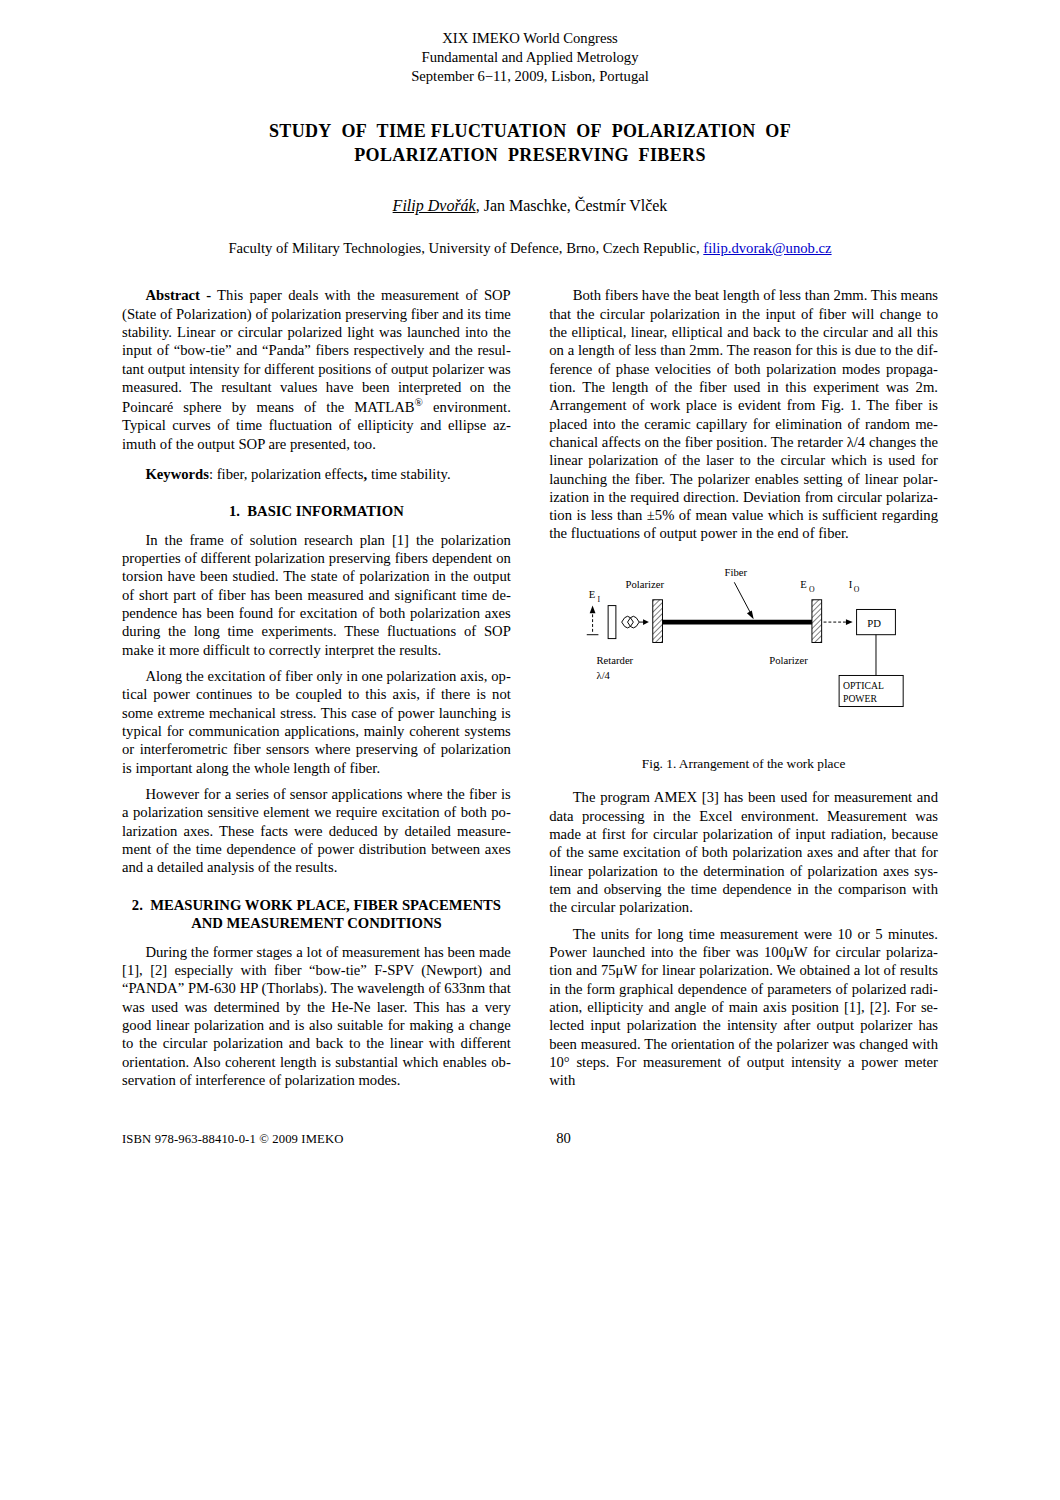XIX IMEKO World Congress
Fundamental and Applied Metrology
September 6−11, 2009, Lisbon, Portugal
STUDY OF TIME FLUCTUATION OF POLARIZATION OF
POLARIZATION PRESERVING FIBERS
Filip Dvořák, Jan Maschke, Čestmír Vlček
Faculty of Military Technologies, University of Defence, Brno, Czech Republic, filip.dvorak@unob.cz
Abstract - This paper deals with the measurement of SOP (State of Polarization) of polarization preserving fiber and its time stability. Linear or circular polarized light was launched into the input of “bow-tie” and “Panda” fibers respectively and the resultant output intensity for different positions of output polarizer was measured. The resultant values have been interpreted on the Poincaré sphere by means of the MATLAB® environment. Typical curves of time fluctuation of ellipticity and ellipse azimuth of the output SOP are presented, too.
Keywords: fiber, polarization effects, time stability.
1. Basic information
In the frame of solution research plan [1] the polarization properties of different polarization preserving fibers dependent on torsion have been studied. The state of polarization in the output of short part of fiber has been measured and significant time dependence has been found for excitation of both polarization axes during the long time experiments. These fluctuations of SOP make it more difficult to correctly interpret the results.
Along the excitation of fiber only in one polarization axis, optical power continues to be coupled to this axis, if there is not some extreme mechanical stress. This case of power launching is typical for communication applications, mainly coherent systems or interferometric fiber sensors where preserving of polarization is important along the whole length of fiber.
However for a series of sensor applications where the fiber is a polarization sensitive element we require excitation of both polarization axes. These facts were deduced by detailed measurement of the time dependence of power distribution between axes and a detailed analysis of the results.
2. Measuring work place, fiber spacements and measurement conditions
During the former stages a lot of measurement has been made [1], [2] especially with fiber “bow-tie” F-SPV (Newport) and “PANDA” PM-630 HP (Thorlabs). The wavelength of 633nm that was used was determined by the He-Ne laser. This has a very good linear polarization and is also suitable for making a change to the circular polarization and back to the linear with different orientation. Also coherent length is substantial which enables observation of interference of polarization modes.
Both fibers have the beat length of less than 2mm. This means that the circular polarization in the input of fiber will change to the elliptical, linear, elliptical and back to the circular and all this on a length of less than 2mm. The reason for this is due to the difference of phase velocities of both polarization modes propagation. The length of the fiber used in this experiment was 2m. Arrangement of work place is evident from Fig. 1. The fiber is placed into the ceramic capillary for elimination of random mechanical affects on the fiber position. The retarder λ/4 changes the linear polarization of the laser to the circular which is used for launching the fiber. The polarizer enables setting of linear polarization in the required direction. Deviation from circular polarization is less than ±5% of mean value which is sufficient regarding the fluctuations of output power in the end of fiber.
E I Polarizer Fiber E O I O PD Retarder λ/4 Polarizer OPTICAL POWER
Fig. 1. Arrangement of the work place
The program AMEX [3] has been used for measurement and data processing in the Excel environment. Measurement was made at first for circular polarization of input radiation, because of the same excitation of both polarization axes and after that for linear polarization to the determination of polarization axes system and observing the time dependence in the comparison with the circular polarization.
The units for long time measurement were 10 or 5 minutes. Power launched into the fiber was 100μW for circular polarization and 75μW for linear polarization. We obtained a lot of results in the form graphical dependence of parameters of polarized radiation, ellipticity and angle of main axis position [1], [2]. For selected input polarization the intensity after output polarizer has been measured. The orientation of the polarizer was changed with 10° steps. For measurement of output intensity a power meter with
ISBN 978-963-88410-0-1 © 2009 IMEKO 80